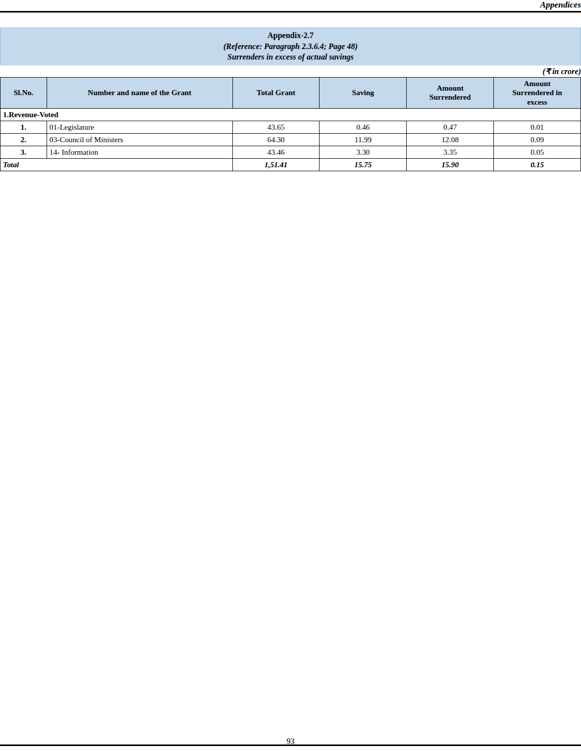Appendices
Appendix-2.7
(Reference: Paragraph 2.3.6.4; Page 48)
Surrenders in excess of actual savings
(₹ in crore)
| Sl.No. | Number and name of the Grant | Total Grant | Saving | Amount Surrendered | Amount Surrendered in excess |
| --- | --- | --- | --- | --- | --- |
| 1.Revenue-Voted |
| 1. | 01-Legislature | 43.65 | 0.46 | 0.47 | 0.01 |
| 2. | 03-Council of Ministers | 64.30 | 11.99 | 12.08 | 0.09 |
| 3. | 14- Information | 43.46 | 3.30 | 3.35 | 0.05 |
| Total | 1,51.41 | 15.75 | 15.90 | 0.15 |
93